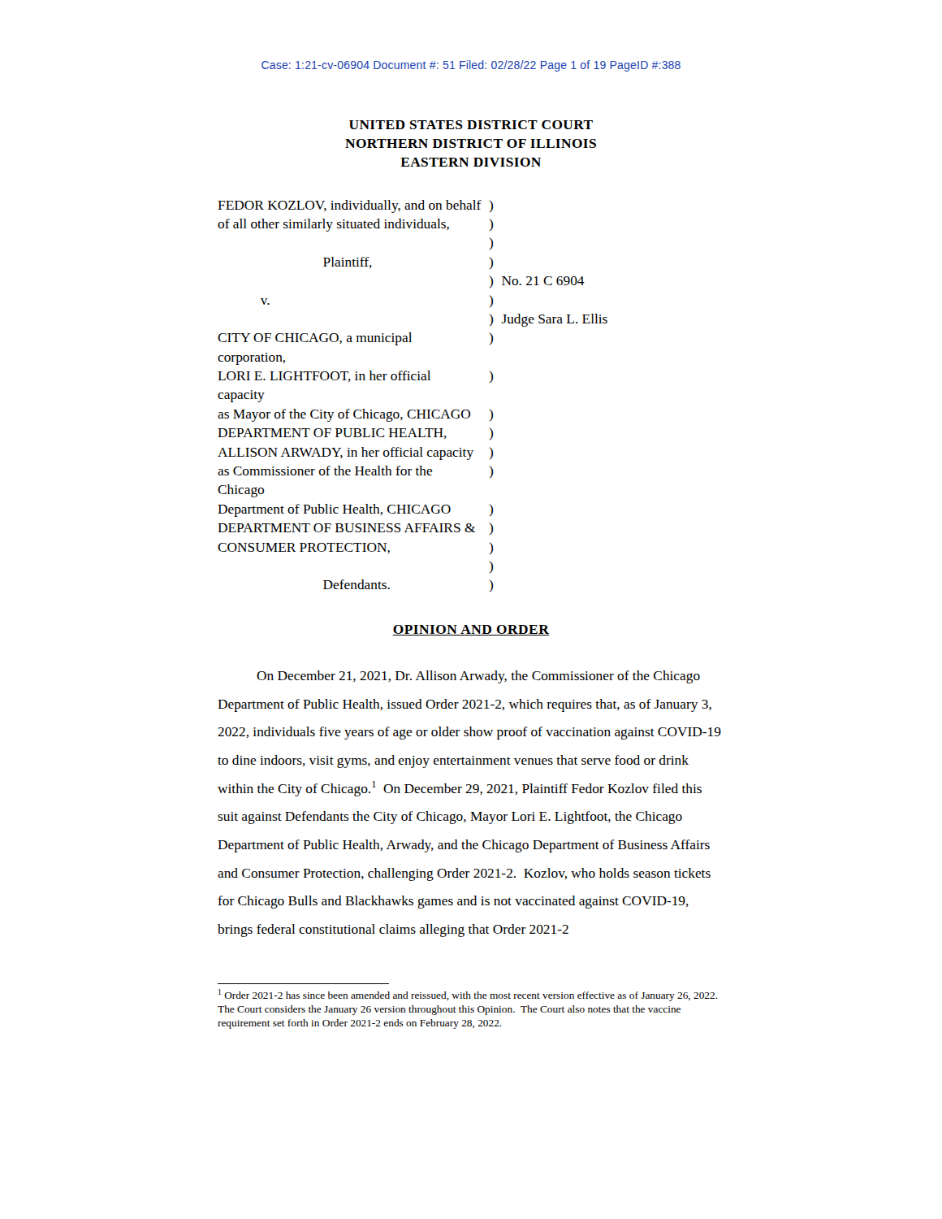Case: 1:21-cv-06904 Document #: 51 Filed: 02/28/22 Page 1 of 19 PageID #:388
UNITED STATES DISTRICT COURT
NORTHERN DISTRICT OF ILLINOIS
EASTERN DIVISION
| FEDOR KOZLOV, individually, and on behalf | ) | |
| of all other similarly situated individuals, | ) | |
| | ) | |
| Plaintiff, | ) | |
| | ) | No. 21 C 6904 |
| v. | ) | |
| | ) | Judge Sara L. Ellis |
| CITY OF CHICAGO, a municipal corporation, | ) | |
| LORI E. LIGHTFOOT, in her official capacity | ) | |
| as Mayor of the City of Chicago, CHICAGO | ) | |
| DEPARTMENT OF PUBLIC HEALTH, | ) | |
| ALLISON ARWADY, in her official capacity | ) | |
| as Commissioner of the Health for the Chicago | ) | |
| Department of Public Health, CHICAGO | ) | |
| DEPARTMENT OF BUSINESS AFFAIRS & | ) | |
| CONSUMER PROTECTION, | ) | |
| | ) | |
| Defendants. | ) | |
OPINION AND ORDER
On December 21, 2021, Dr. Allison Arwady, the Commissioner of the Chicago Department of Public Health, issued Order 2021-2, which requires that, as of January 3, 2022, individuals five years of age or older show proof of vaccination against COVID-19 to dine indoors, visit gyms, and enjoy entertainment venues that serve food or drink within the City of Chicago.1 On December 29, 2021, Plaintiff Fedor Kozlov filed this suit against Defendants the City of Chicago, Mayor Lori E. Lightfoot, the Chicago Department of Public Health, Arwady, and the Chicago Department of Business Affairs and Consumer Protection, challenging Order 2021-2. Kozlov, who holds season tickets for Chicago Bulls and Blackhawks games and is not vaccinated against COVID-19, brings federal constitutional claims alleging that Order 2021-2
1 Order 2021-2 has since been amended and reissued, with the most recent version effective as of January 26, 2022. The Court considers the January 26 version throughout this Opinion. The Court also notes that the vaccine requirement set forth in Order 2021-2 ends on February 28, 2022.